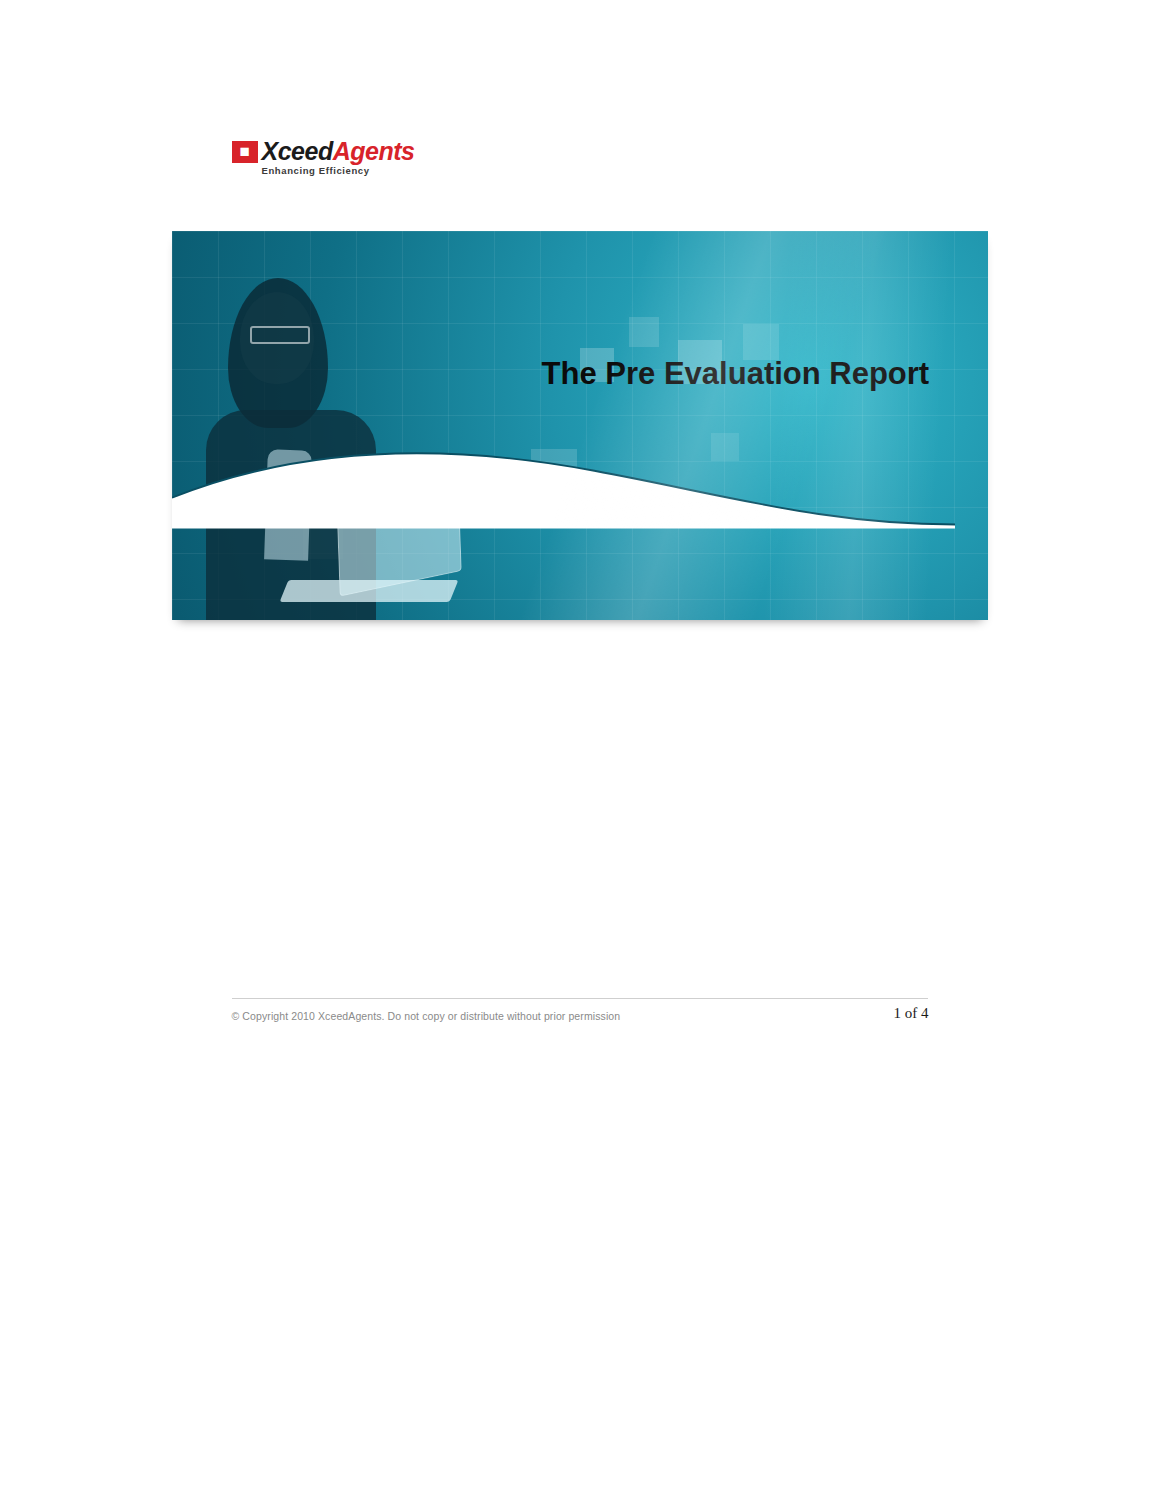■Xceed Agents
Enhancing Efficiency
The Pre Evaluation Report
© Copyright 2010 XceedAgents. Do not copy or distribute without prior permission
1 of 4